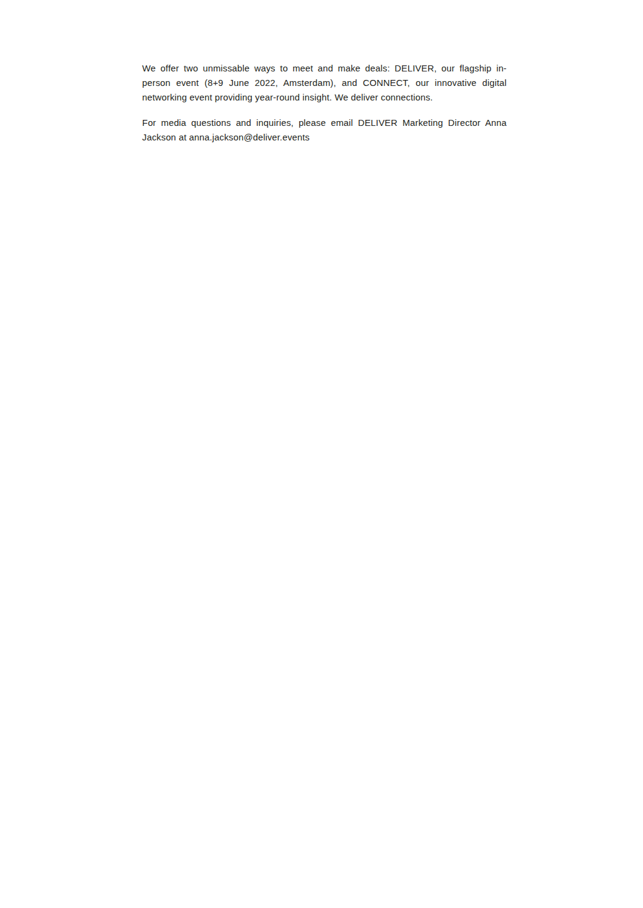We offer two unmissable ways to meet and make deals: DELIVER, our flagship in-person event (8+9 June 2022, Amsterdam), and CONNECT, our innovative digital networking event providing year-round insight. We deliver connections.
For media questions and inquiries, please email DELIVER Marketing Director Anna Jackson at anna.jackson@deliver.events